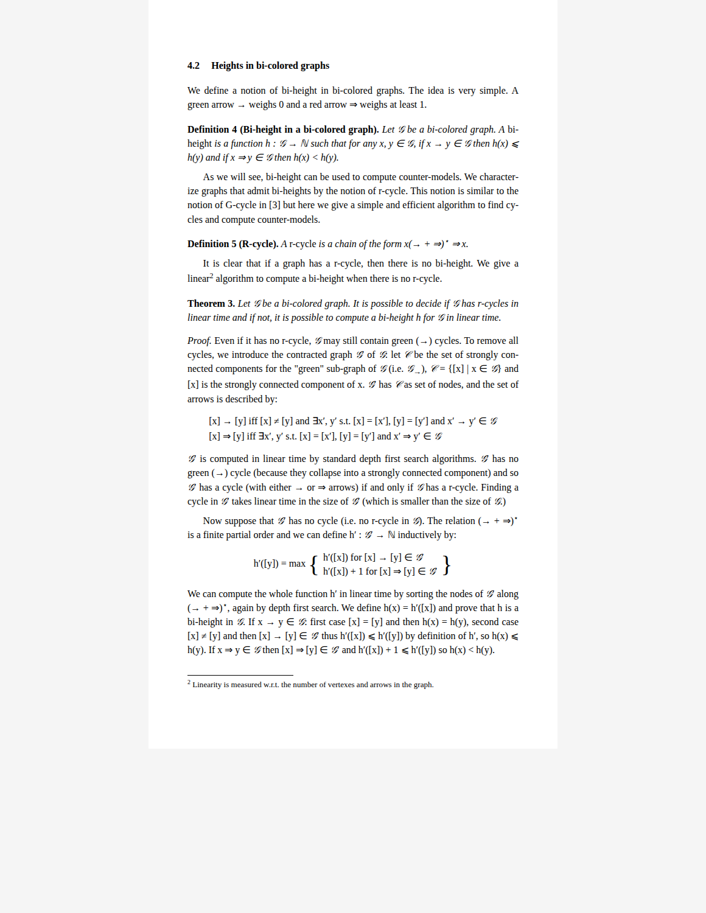4.2 Heights in bi-colored graphs
We define a notion of bi-height in bi-colored graphs. The idea is very simple. A green arrow → weighs 0 and a red arrow ⇒ weighs at least 1.
Definition 4 (Bi-height in a bi-colored graph). Let 𝒢 be a bi-colored graph. A bi-height is a function h : 𝒢 → ℕ such that for any x, y ∈ 𝒢, if x → y ∈ 𝒢 then h(x) ⩽ h(y) and if x ⇒ y ∈ 𝒢 then h(x) < h(y).
As we will see, bi-height can be used to compute counter-models. We characterize graphs that admit bi-heights by the notion of r-cycle. This notion is similar to the notion of G-cycle in [3] but here we give a simple and efficient algorithm to find cycles and compute counter-models.
Definition 5 (R-cycle). A r-cycle is a chain of the form x(→ + ⇒)⋆ ⇒ x.
It is clear that if a graph has a r-cycle, then there is no bi-height. We give a linear2 algorithm to compute a bi-height when there is no r-cycle.
Theorem 3. Let 𝒢 be a bi-colored graph. It is possible to decide if 𝒢 has r-cycles in linear time and if not, it is possible to compute a bi-height h for 𝒢 in linear time.
Proof. Even if it has no r-cycle, 𝒢 may still contain green (→) cycles. To remove all cycles, we introduce the contracted graph 𝒢′ of 𝒢: let 𝒞 be the set of strongly connected components for the "green" sub-graph of 𝒢 (i.e. 𝒢→), 𝒞 = {[x] | x ∈ 𝒢} and [x] is the strongly connected component of x. 𝒢′ has 𝒞 as set of nodes, and the set of arrows is described by:
[x] → [y] iff [x] ≠ [y] and ∃x′, y′ s.t. [x] = [x′], [y] = [y′] and x′ → y′ ∈ 𝒢
[x] ⇒ [y] iff ∃x′, y′ s.t. [x] = [x′], [y] = [y′] and x′ ⇒ y′ ∈ 𝒢
𝒢′ is computed in linear time by standard depth first search algorithms. 𝒢′ has no green (→) cycle (because they collapse into a strongly connected component) and so 𝒢′ has a cycle (with either → or ⇒ arrows) if and only if 𝒢 has a r-cycle. Finding a cycle in 𝒢′ takes linear time in the size of 𝒢′ (which is smaller than the size of 𝒢.)
Now suppose that 𝒢′ has no cycle (i.e. no r-cycle in 𝒢). The relation (→ + ⇒)⋆ is a finite partial order and we can define h′ : 𝒢′ → ℕ inductively by:
h′([y]) = max {
| h′([x]) for [x] → [y] ∈ 𝒢 ′ |
| h′([x]) + 1 for [x] ⇒ [y] ∈ 𝒢 ′ |
}
We can compute the whole function h′ in linear time by sorting the nodes of 𝒢′ along (→ + ⇒)⋆, again by depth first search. We define h(x) = h′([x]) and prove that h is a bi-height in 𝒢. If x → y ∈ 𝒢: first case [x] = [y] and then h(x) = h(y), second case [x] ≠ [y] and then [x] → [y] ∈ 𝒢′ thus h′([x]) ⩽ h′([y]) by definition of h′, so h(x) ⩽ h(y). If x ⇒ y ∈ 𝒢 then [x] ⇒ [y] ∈ 𝒢′ and h′([x]) + 1 ⩽ h′([y]) so h(x) < h(y).
2 Linearity is measured w.r.t. the number of vertexes and arrows in the graph.